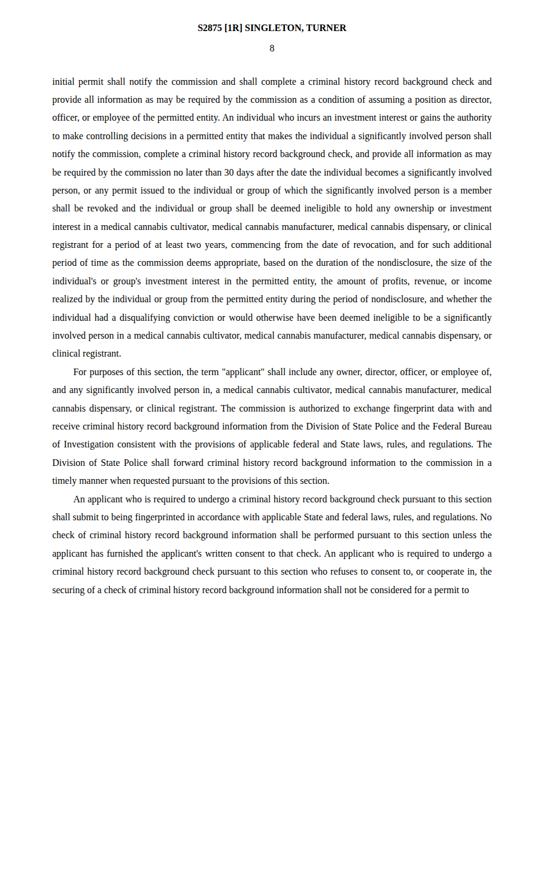S2875 [1R] SINGLETON, TURNER
8
initial permit shall notify the commission and shall complete a criminal history record background check and provide all information as may be required by the commission as a condition of assuming a position as director, officer, or employee of the permitted entity. An individual who incurs an investment interest or gains the authority to make controlling decisions in a permitted entity that makes the individual a significantly involved person shall notify the commission, complete a criminal history record background check, and provide all information as may be required by the commission no later than 30 days after the date the individual becomes a significantly involved person, or any permit issued to the individual or group of which the significantly involved person is a member shall be revoked and the individual or group shall be deemed ineligible to hold any ownership or investment interest in a medical cannabis cultivator, medical cannabis manufacturer, medical cannabis dispensary, or clinical registrant for a period of at least two years, commencing from the date of revocation, and for such additional period of time as the commission deems appropriate, based on the duration of the nondisclosure, the size of the individual's or group's investment interest in the permitted entity, the amount of profits, revenue, or income realized by the individual or group from the permitted entity during the period of nondisclosure, and whether the individual had a disqualifying conviction or would otherwise have been deemed ineligible to be a significantly involved person in a medical cannabis cultivator, medical cannabis manufacturer, medical cannabis dispensary, or clinical registrant.
For purposes of this section, the term "applicant" shall include any owner, director, officer, or employee of, and any significantly involved person in, a medical cannabis cultivator, medical cannabis manufacturer, medical cannabis dispensary, or clinical registrant. The commission is authorized to exchange fingerprint data with and receive criminal history record background information from the Division of State Police and the Federal Bureau of Investigation consistent with the provisions of applicable federal and State laws, rules, and regulations. The Division of State Police shall forward criminal history record background information to the commission in a timely manner when requested pursuant to the provisions of this section.
An applicant who is required to undergo a criminal history record background check pursuant to this section shall submit to being fingerprinted in accordance with applicable State and federal laws, rules, and regulations. No check of criminal history record background information shall be performed pursuant to this section unless the applicant has furnished the applicant's written consent to that check. An applicant who is required to undergo a criminal history record background check pursuant to this section who refuses to consent to, or cooperate in, the securing of a check of criminal history record background information shall not be considered for a permit to